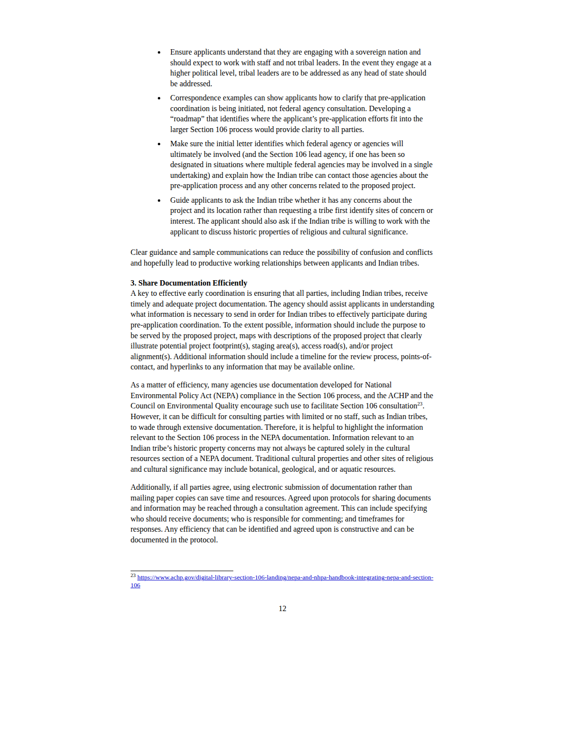Ensure applicants understand that they are engaging with a sovereign nation and should expect to work with staff and not tribal leaders. In the event they engage at a higher political level, tribal leaders are to be addressed as any head of state should be addressed.
Correspondence examples can show applicants how to clarify that pre-application coordination is being initiated, not federal agency consultation. Developing a “roadmap” that identifies where the applicant’s pre-application efforts fit into the larger Section 106 process would provide clarity to all parties.
Make sure the initial letter identifies which federal agency or agencies will ultimately be involved (and the Section 106 lead agency, if one has been so designated in situations where multiple federal agencies may be involved in a single undertaking) and explain how the Indian tribe can contact those agencies about the pre-application process and any other concerns related to the proposed project.
Guide applicants to ask the Indian tribe whether it has any concerns about the project and its location rather than requesting a tribe first identify sites of concern or interest. The applicant should also ask if the Indian tribe is willing to work with the applicant to discuss historic properties of religious and cultural significance.
Clear guidance and sample communications can reduce the possibility of confusion and conflicts and hopefully lead to productive working relationships between applicants and Indian tribes.
3. Share Documentation Efficiently
A key to effective early coordination is ensuring that all parties, including Indian tribes, receive timely and adequate project documentation. The agency should assist applicants in understanding what information is necessary to send in order for Indian tribes to effectively participate during pre-application coordination. To the extent possible, information should include the purpose to be served by the proposed project, maps with descriptions of the proposed project that clearly illustrate potential project footprint(s), staging area(s), access road(s), and/or project alignment(s). Additional information should include a timeline for the review process, points-of-contact, and hyperlinks to any information that may be available online.
As a matter of efficiency, many agencies use documentation developed for National Environmental Policy Act (NEPA) compliance in the Section 106 process, and the ACHP and the Council on Environmental Quality encourage such use to facilitate Section 106 consultation23. However, it can be difficult for consulting parties with limited or no staff, such as Indian tribes, to wade through extensive documentation. Therefore, it is helpful to highlight the information relevant to the Section 106 process in the NEPA documentation. Information relevant to an Indian tribe’s historic property concerns may not always be captured solely in the cultural resources section of a NEPA document. Traditional cultural properties and other sites of religious and cultural significance may include botanical, geological, and or aquatic resources.
Additionally, if all parties agree, using electronic submission of documentation rather than mailing paper copies can save time and resources. Agreed upon protocols for sharing documents and information may be reached through a consultation agreement. This can include specifying who should receive documents; who is responsible for commenting; and timeframes for responses. Any efficiency that can be identified and agreed upon is constructive and can be documented in the protocol.
23 https://www.achp.gov/digital-library-section-106-landing/nepa-and-nhpa-handbook-integrating-nepa-and-section-106
12